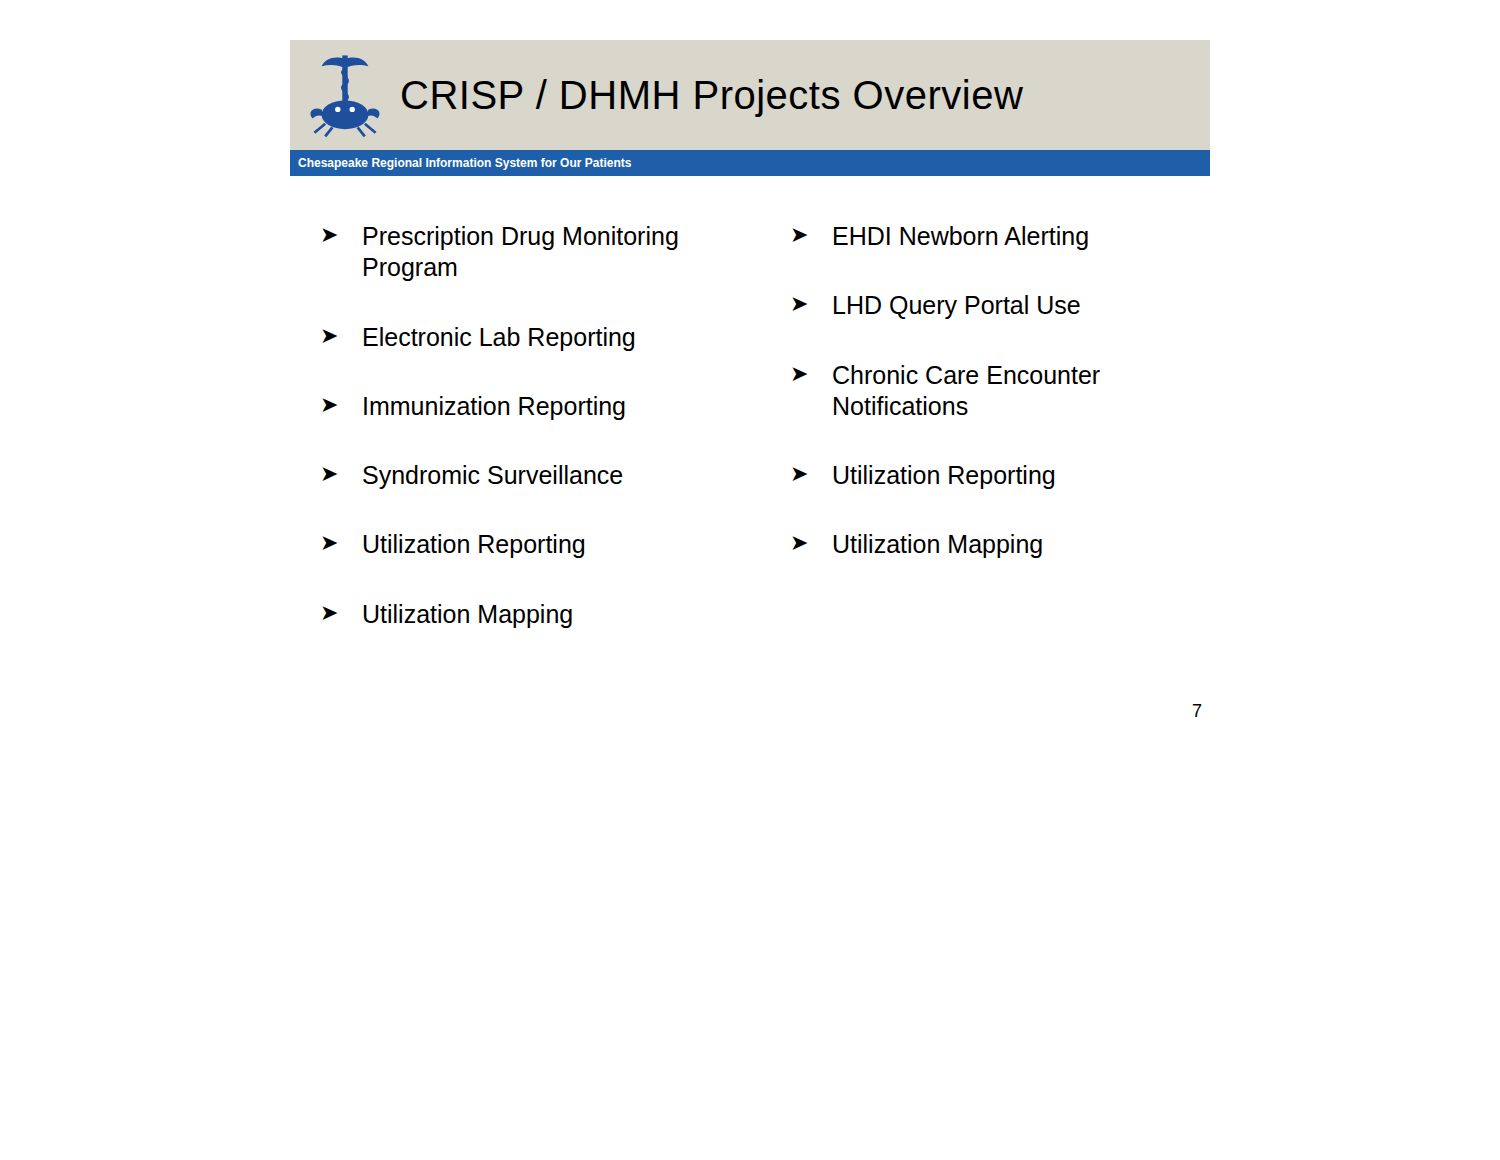CRISP / DHMH Projects Overview
Chesapeake Regional Information System for Our Patients
Prescription Drug Monitoring Program
Electronic Lab Reporting
Immunization Reporting
Syndromic Surveillance
Utilization Reporting
Utilization Mapping
EHDI Newborn Alerting
LHD Query Portal Use
Chronic Care Encounter Notifications
Utilization Reporting
Utilization Mapping
7